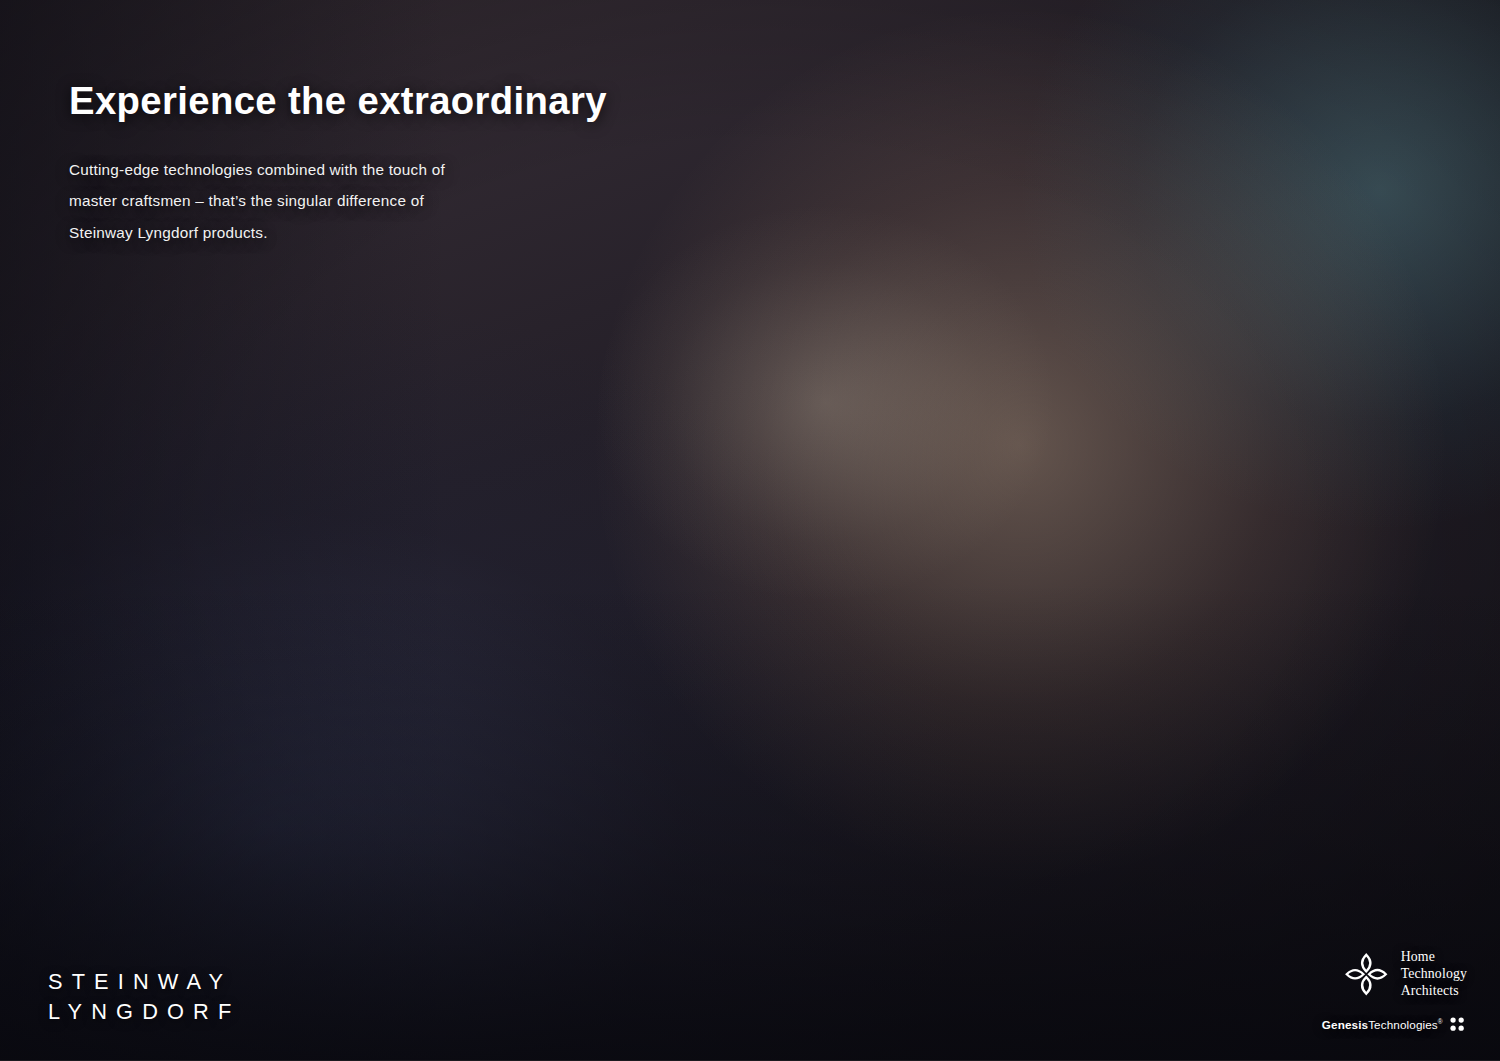Experience the extraordinary
Cutting-edge technologies combined with the touch of master craftsmen – that’s the singular difference of Steinway Lyngdorf products.
Steinway Lyngdorf
Home
Technology
Architects
Genesis Technologies®